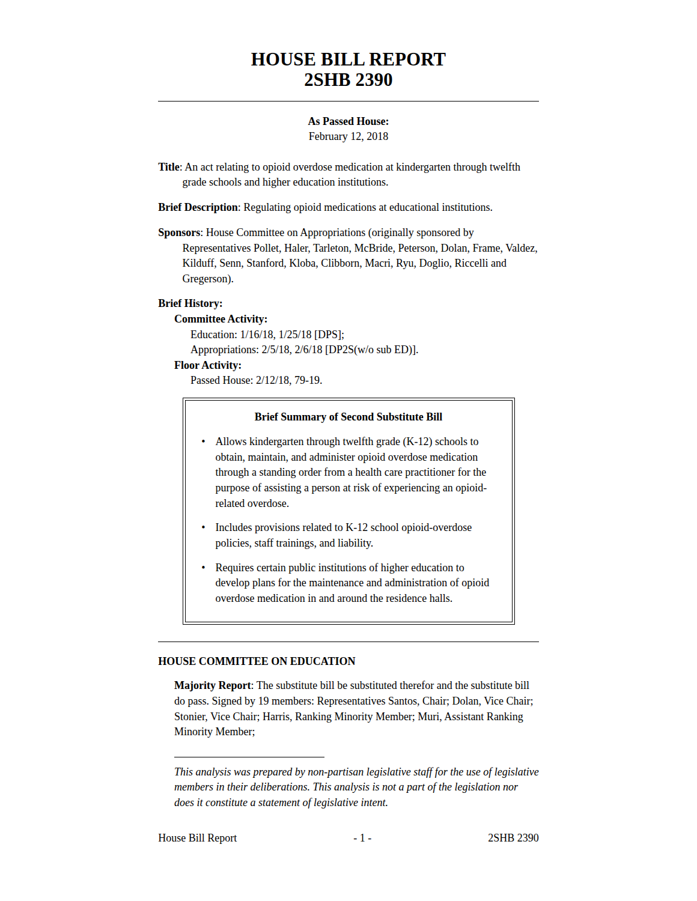HOUSE BILL REPORT
2SHB 2390
As Passed House:
February 12, 2018
Title: An act relating to opioid overdose medication at kindergarten through twelfth grade schools and higher education institutions.
Brief Description: Regulating opioid medications at educational institutions.
Sponsors: House Committee on Appropriations (originally sponsored by Representatives Pollet, Haler, Tarleton, McBride, Peterson, Dolan, Frame, Valdez, Kilduff, Senn, Stanford, Kloba, Clibborn, Macri, Ryu, Doglio, Riccelli and Gregerson).
Brief History:
Committee Activity:
Education: 1/16/18, 1/25/18 [DPS];
Appropriations: 2/5/18, 2/6/18 [DP2S(w/o sub ED)].
Floor Activity:
Passed House: 2/12/18, 79-19.
Brief Summary of Second Substitute Bill
Allows kindergarten through twelfth grade (K-12) schools to obtain, maintain, and administer opioid overdose medication through a standing order from a health care practitioner for the purpose of assisting a person at risk of experiencing an opioid-related overdose.
Includes provisions related to K-12 school opioid-overdose policies, staff trainings, and liability.
Requires certain public institutions of higher education to develop plans for the maintenance and administration of opioid overdose medication in and around the residence halls.
HOUSE COMMITTEE ON EDUCATION
Majority Report: The substitute bill be substituted therefor and the substitute bill do pass. Signed by 19 members: Representatives Santos, Chair; Dolan, Vice Chair; Stonier, Vice Chair; Harris, Ranking Minority Member; Muri, Assistant Ranking Minority Member;
This analysis was prepared by non-partisan legislative staff for the use of legislative members in their deliberations. This analysis is not a part of the legislation nor does it constitute a statement of legislative intent.
House Bill Report - 1 - 2SHB 2390